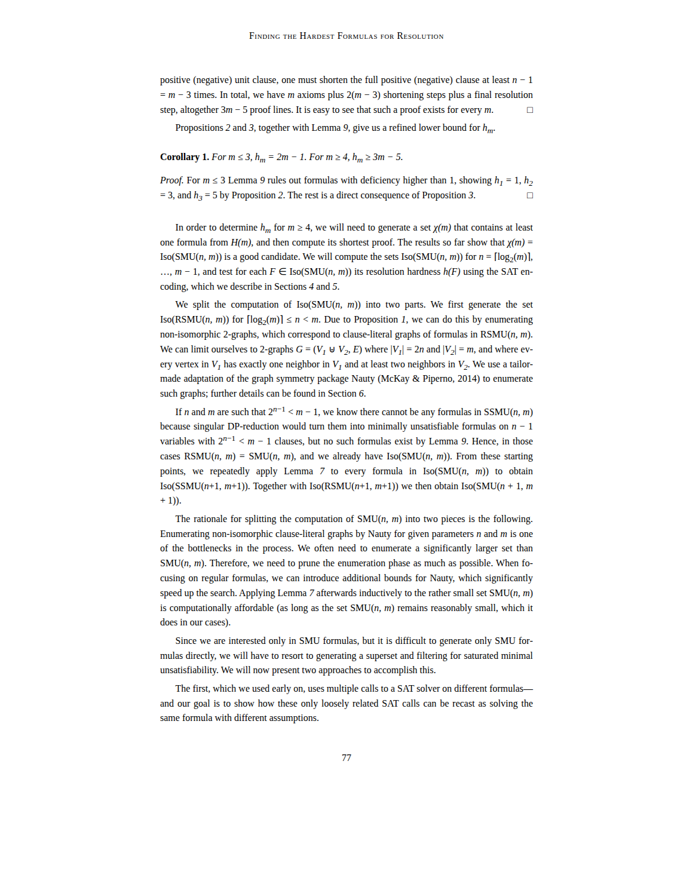Finding the Hardest Formulas for Resolution
positive (negative) unit clause, one must shorten the full positive (negative) clause at least n − 1 = m − 3 times. In total, we have m axioms plus 2(m − 3) shortening steps plus a final resolution step, altogether 3m − 5 proof lines. It is easy to see that such a proof exists for every m. □
Propositions 2 and 3, together with Lemma 9, give us a refined lower bound for hm.
Corollary 1. For m ≤ 3, hm = 2m − 1. For m ≥ 4, hm ≥ 3m − 5.
Proof. For m ≤ 3 Lemma 9 rules out formulas with deficiency higher than 1, showing h1 = 1, h2 = 3, and h3 = 5 by Proposition 2. The rest is a direct consequence of Proposition 3. □
In order to determine hm for m ≥ 4, we will need to generate a set χ(m) that contains at least one formula from H(m), and then compute its shortest proof. The results so far show that χ(m) = Iso(SMU(n, m)) is a good candidate. We will compute the sets Iso(SMU(n, m)) for n = ⌈log2(m)⌉, …, m − 1, and test for each F ∈ Iso(SMU(n, m)) its resolution hardness h(F) using the SAT encoding, which we describe in Sections 4 and 5.
We split the computation of Iso(SMU(n, m)) into two parts. We first generate the set Iso(RSMU(n, m)) for ⌈log2(m)⌉ ≤ n < m. Due to Proposition 1, we can do this by enumerating non-isomorphic 2-graphs, which correspond to clause-literal graphs of formulas in RSMU(n, m). We can limit ourselves to 2-graphs G = (V1 ⊎ V2, E) where |V1| = 2n and |V2| = m, and where every vertex in V1 has exactly one neighbor in V1 and at least two neighbors in V2. We use a tailor-made adaptation of the graph symmetry package Nauty (McKay & Piperno, 2014) to enumerate such graphs; further details can be found in Section 6.
If n and m are such that 2n−1 < m − 1, we know there cannot be any formulas in SSMU(n, m) because singular DP-reduction would turn them into minimally unsatisfiable formulas on n − 1 variables with 2n−1 < m − 1 clauses, but no such formulas exist by Lemma 9. Hence, in those cases RSMU(n, m) = SMU(n, m), and we already have Iso(SMU(n, m)). From these starting points, we repeatedly apply Lemma 7 to every formula in Iso(SMU(n, m)) to obtain Iso(SSMU(n+1, m+1)). Together with Iso(RSMU(n+1, m+1)) we then obtain Iso(SMU(n + 1, m + 1)).
The rationale for splitting the computation of SMU(n, m) into two pieces is the following. Enumerating non-isomorphic clause-literal graphs by Nauty for given parameters n and m is one of the bottlenecks in the process. We often need to enumerate a significantly larger set than SMU(n, m). Therefore, we need to prune the enumeration phase as much as possible. When focusing on regular formulas, we can introduce additional bounds for Nauty, which significantly speed up the search. Applying Lemma 7 afterwards inductively to the rather small set SMU(n, m) is computationally affordable (as long as the set SMU(n, m) remains reasonably small, which it does in our cases).
Since we are interested only in SMU formulas, but it is difficult to generate only SMU formulas directly, we will have to resort to generating a superset and filtering for saturated minimal unsatisfiability. We will now present two approaches to accomplish this.
The first, which we used early on, uses multiple calls to a SAT solver on different formulas—and our goal is to show how these only loosely related SAT calls can be recast as solving the same formula with different assumptions.
77